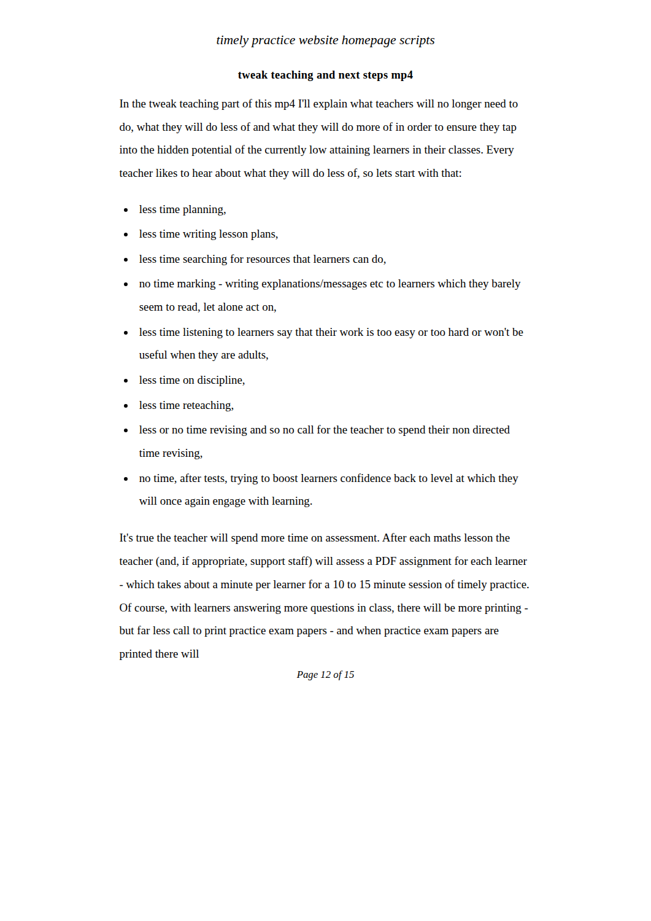timely practice website homepage scripts
tweak teaching and next steps mp4
In the tweak teaching part of this mp4 I'll explain what teachers will no longer need to do, what they will do less of and what they will do more of in order to ensure they tap into the hidden potential of the currently low attaining learners in their classes. Every teacher likes to hear about what they will do less of, so lets start with that:
less time planning,
less time writing lesson plans,
less time searching for resources that learners can do,
no time marking - writing explanations/messages etc to learners which they barely seem to read, let alone act on,
less time listening to learners say that their work is too easy or too hard or won't be useful when they are adults,
less time on discipline,
less time reteaching,
less or no time revising and so no call for the teacher to spend their non directed time revising,
no time, after tests, trying to boost learners confidence back to level at which they will once again engage with learning.
It's true the teacher will spend more time on assessment. After each maths lesson the teacher (and, if appropriate, support staff) will assess a PDF assignment for each learner - which takes about a minute per learner for a 10 to 15 minute session of timely practice. Of course, with learners answering more questions in class, there will be more printing - but far less call to print practice exam papers - and when practice exam papers are printed there will
Page 12 of 15